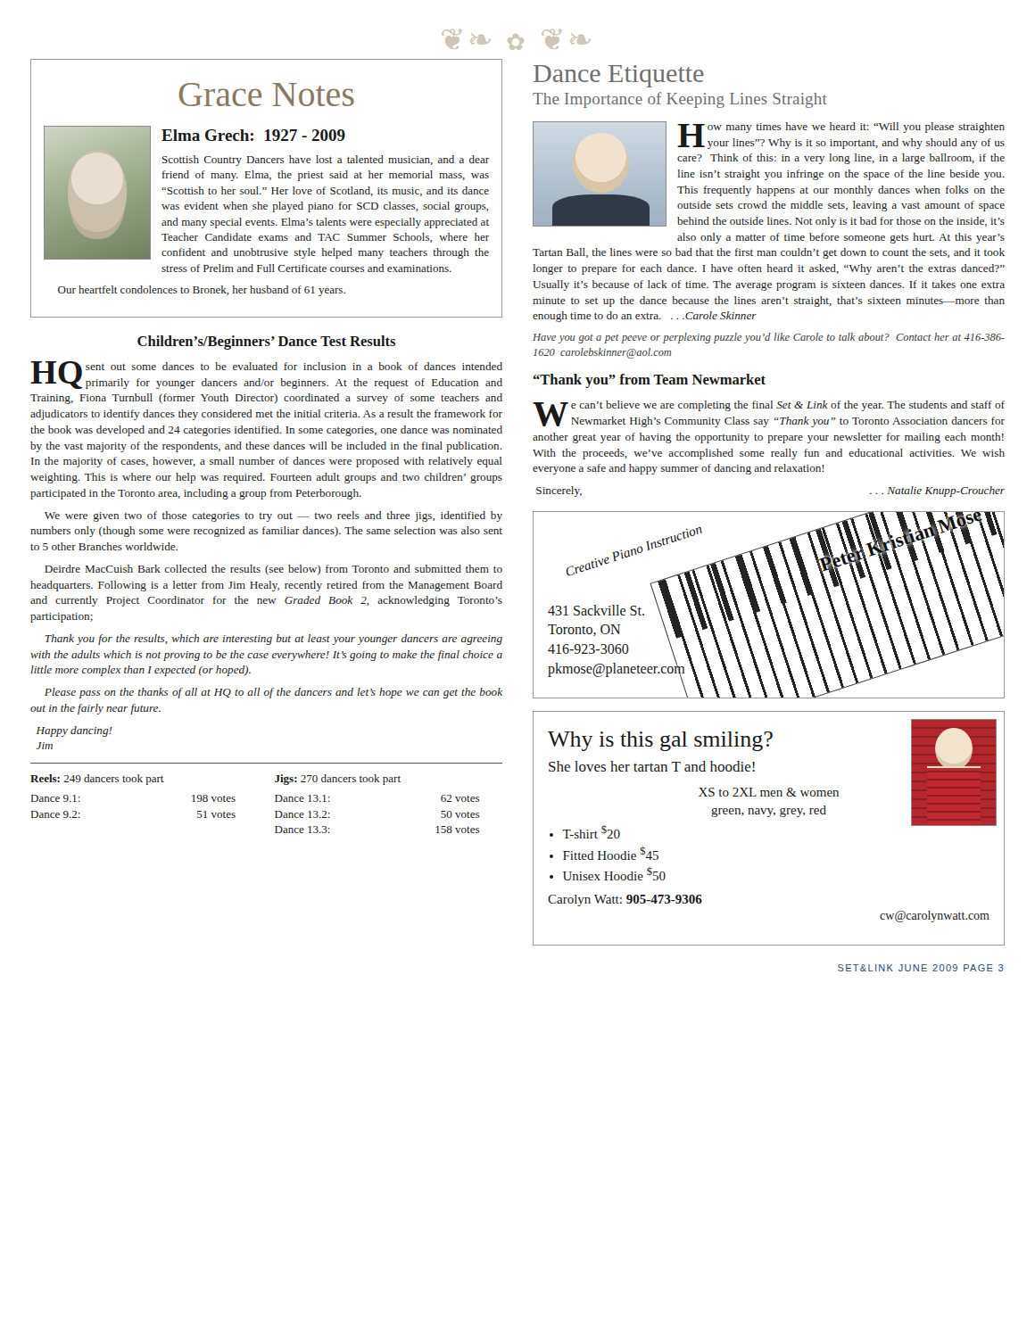❦❧ ✿ ❦❧
Grace Notes
Elma Grech: 1927 - 2009
Scottish Country Dancers have lost a talented musician, and a dear friend of many. Elma, the priest said at her memorial mass, was “Scottish to her soul.” Her love of Scotland, its music, and its dance was evident when she played piano for SCD classes, social groups, and many special events. Elma’s talents were especially appreciated at Teacher Candidate exams and TAC Summer Schools, where her confident and unobtrusive style helped many teachers through the stress of Prelim and Full Certificate courses and examinations.
Our heartfelt condolences to Bronek, her husband of 61 years.
Children’s/Beginners’ Dance Test Results
HQsent out some dances to be evaluated for inclusion in a book of dances intended primarily for younger dancers and/or beginners. At the request of Education and Training, Fiona Turnbull (former Youth Director) coordinated a survey of some teachers and adjudicators to identify dances they considered met the initial criteria. As a result the framework for the book was developed and 24 categories identified. In some categories, one dance was nominated by the vast majority of the respondents, and these dances will be included in the final publication. In the majority of cases, however, a small number of dances were proposed with relatively equal weighting. This is where our help was required. Fourteen adult groups and two children’ groups participated in the Toronto area, including a group from Peterborough.
We were given two of those categories to try out — two reels and three jigs, identified by numbers only (though some were recognized as familiar dances). The same selection was also sent to 5 other Branches worldwide.
Deirdre MacCuish Bark collected the results (see below) from Toronto and submitted them to headquarters. Following is a letter from Jim Healy, recently retired from the Management Board and currently Project Coordinator for the new Graded Book 2, acknowledging Toronto’s participation;
Thank you for the results, which are interesting but at least your younger dancers are agreeing with the adults which is not proving to be the case everywhere! It’s going to make the final choice a little more complex than I expected (or hoped).
Please pass on the thanks of all at HQ to all of the dancers and let’s hope we can get the book out in the fairly near future.
Happy dancing!
Jim
Reels: 249 dancers took part
Dance 9.1: 198 votes
Dance 9.2: 51 votes
Jigs: 270 dancers took part
Dance 13.1: 62 votes
Dance 13.2: 50 votes
Dance 13.3: 158 votes
Dance Etiquette
The Importance of Keeping Lines Straight
How many times have we heard it: “Will you please straighten your lines”? Why is it so important, and why should any of us care? Think of this: in a very long line, in a large ballroom, if the line isn’t straight you infringe on the space of the line beside you. This frequently happens at our monthly dances when folks on the outside sets crowd the middle sets, leaving a vast amount of space behind the outside lines. Not only is it bad for those on the inside, it’s also only a matter of time before someone gets hurt. At this year’s Tartan Ball, the lines were so bad that the first man couldn’t get down to count the sets, and it took longer to prepare for each dance. I have often heard it asked, “Why aren’t the extras danced?” Usually it’s because of lack of time. The average program is sixteen dances. If it takes one extra minute to set up the dance because the lines aren’t straight, that’s sixteen minutes—more than enough time to do an extra. . . .Carole Skinner
Have you got a pet peeve or perplexing puzzle you’d like Carole to talk about? Contact her at 416-386-1620 carolebskinner@aol.com
“Thank you” from Team Newmarket
We can’t believe we are completing the final Set & Link of the year. The students and staff of Newmarket High’s Community Class say “Thank you” to Toronto Association dancers for another great year of having the opportunity to prepare your newsletter for mailing each month! With the proceeds, we’ve accomplished some really fun and educational activities. We wish everyone a safe and happy summer of dancing and relaxation!
Sincerely, . . . Natalie Knupp-Croucher
Peter Kristian Mose
Creative Piano Instruction
431 Sackville St.
Toronto, ON
416-923-3060
pkmose@planeteer.com
Why is this gal smiling?
She loves her tartan T and hoodie!
XS to 2XL men & women
green, navy, grey, red
T-shirt $20
Fitted Hoodie $45
Unisex Hoodie $50
Carolyn Watt: 905-473-9306 cw@carolynwatt.com
SET&LINK JUNE 2009 PAGE 3